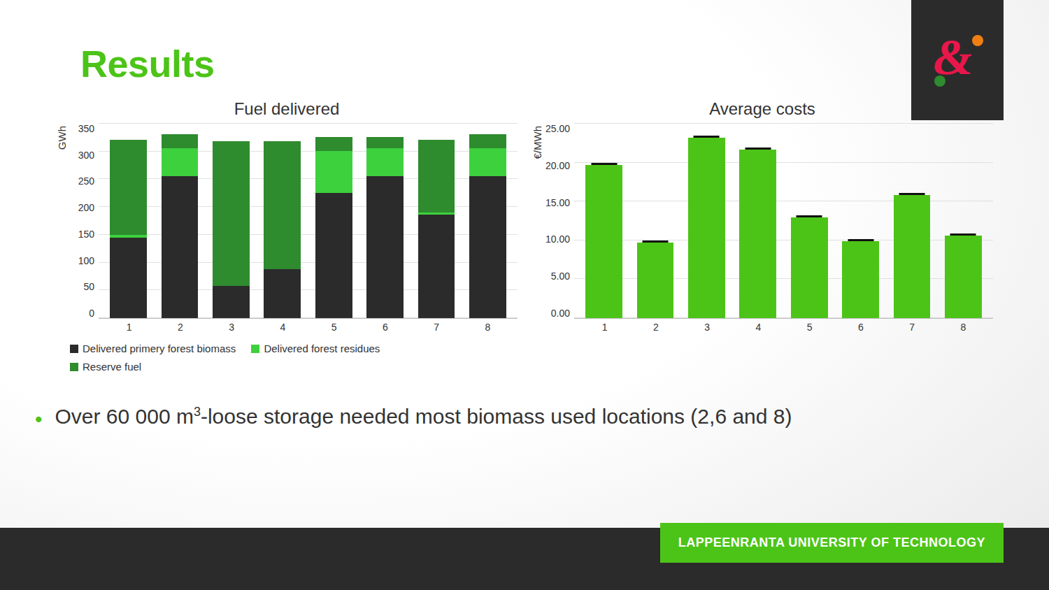&
Results
Fuel delivered
GWh
350 300 250 200 150 100 50 0
1234 5678
Delivered primery forest biomass Delivered forest residues
Reserve fuel
Average costs
€/MWh
25.00 20.00 15.00 10.00 5.00 0.00
1234 5678
•
Over 60 000 m3-loose storage needed most biomass used locations (2,6 and 8)
LAPPEENRANTA UNIVERSITY OF TECHNOLOGY